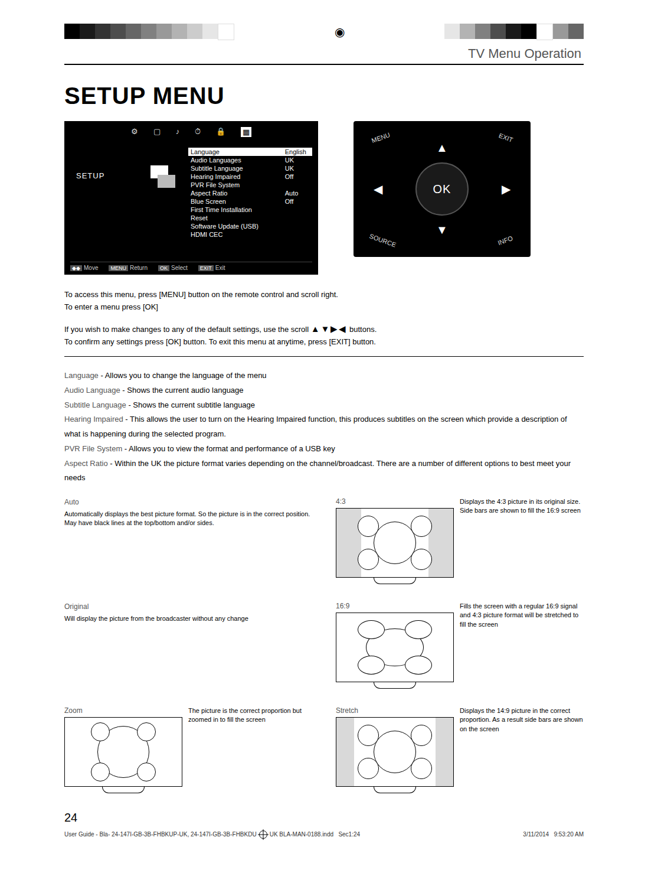◉
TV Menu Operation
SETUP MENU
⚙ ▢ ♪ ⏱ 🔒 ▦
SETUP
| Language | English |
| Audio Languages | UK |
| Subtitle Language | UK |
| Hearing Impaired | Off |
| PVR File System | |
| Aspect Ratio | Auto |
| Blue Screen | Off |
| First Time Installation | |
| Reset | |
| Software Update (USB) | |
| HDMI CEC | |
◆◆Move MENUReturn OKSelect EXITExit
MENU EXIT SOURCE INFO ▲ ▼ ◀ ▶
OK
To access this menu, press [MENU] button on the remote control and scroll right.
To enter a menu press [OK]
If you wish to make changes to any of the default settings, use the scroll ▲▼▶◀ buttons.
To confirm any settings press [OK] button. To exit this menu at anytime, press [EXIT] button.
Language - Allows you to change the language of the menu
Audio Language - Shows the current audio language
Subtitle Language - Shows the current subtitle language
Hearing Impaired - This allows the user to turn on the Hearing Impaired function, this produces subtitles on the screen which provide a description of what is happening during the selected program.
PVR File System - Allows you to view the format and performance of a USB key
Aspect Ratio - Within the UK the picture format varies depending on the channel/broadcast. There are a number of different options to best meet your needs
Auto
Automatically displays the best picture format. So the picture is in the correct position. May have black lines at the top/bottom and/or sides.
4:3
Displays the 4:3 picture in its original size. Side bars are shown to fill the 16:9 screen
Original
Will display the picture from the broadcaster without any change
16:9
Fills the screen with a regular 16:9 signal and 4:3 picture format will be stretched to fill the screen
Zoom
The picture is the correct proportion but zoomed in to fill the screen
Stretch
Displays the 14:9 picture in the correct proportion. As a result side bars are shown on the screen
24
User Guide - Bla- 24-147I-GB-3B-FHBKUP-UK, 24-147I-GB-3B-FHBKDU UK BLA-MAN-0188.indd Sec1:24
3/11/2014 9:53:20 AM